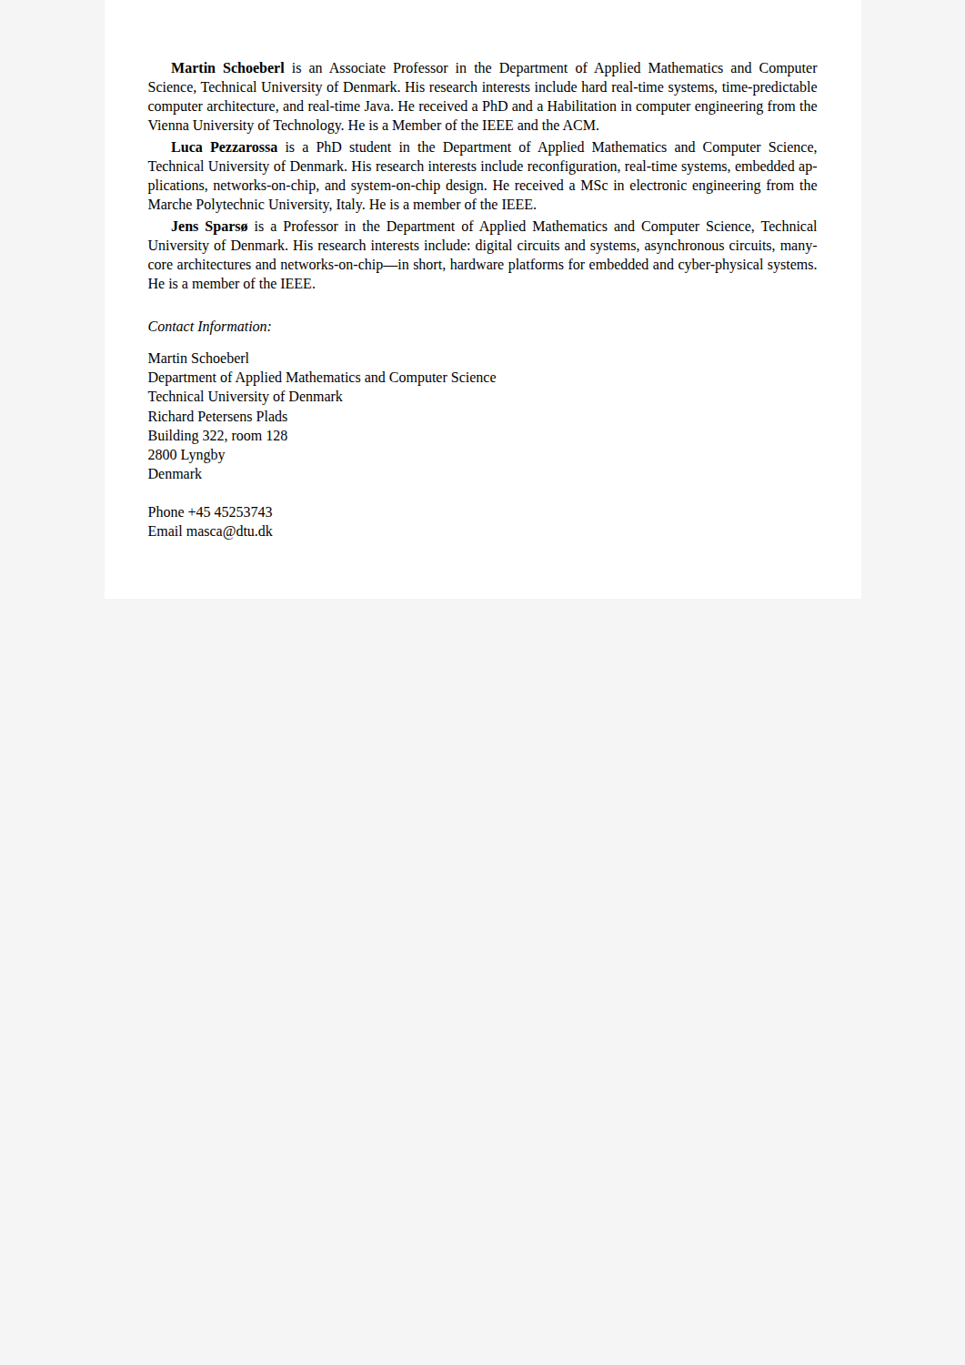Martin Schoeberl is an Associate Professor in the Department of Applied Mathematics and Computer Science, Technical University of Denmark. His research interests include hard real-time systems, time-predictable computer architecture, and real-time Java. He received a PhD and a Habilitation in computer engineering from the Vienna University of Technology. He is a Member of the IEEE and the ACM.
Luca Pezzarossa is a PhD student in the Department of Applied Mathematics and Computer Science, Technical University of Denmark. His research interests include reconfiguration, real-time systems, embedded applications, networks-on-chip, and system-on-chip design. He received a MSc in electronic engineering from the Marche Polytechnic University, Italy. He is a member of the IEEE.
Jens Sparsø is a Professor in the Department of Applied Mathematics and Computer Science, Technical University of Denmark. His research interests include: digital circuits and systems, asynchronous circuits, many-core architectures and networks-on-chip—in short, hardware platforms for embedded and cyber-physical systems. He is a member of the IEEE.
Contact Information:
Martin Schoeberl
Department of Applied Mathematics and Computer Science
Technical University of Denmark
Richard Petersens Plads
Building 322, room 128
2800 Lyngby
Denmark
Phone +45 45253743
Email masca@dtu.dk